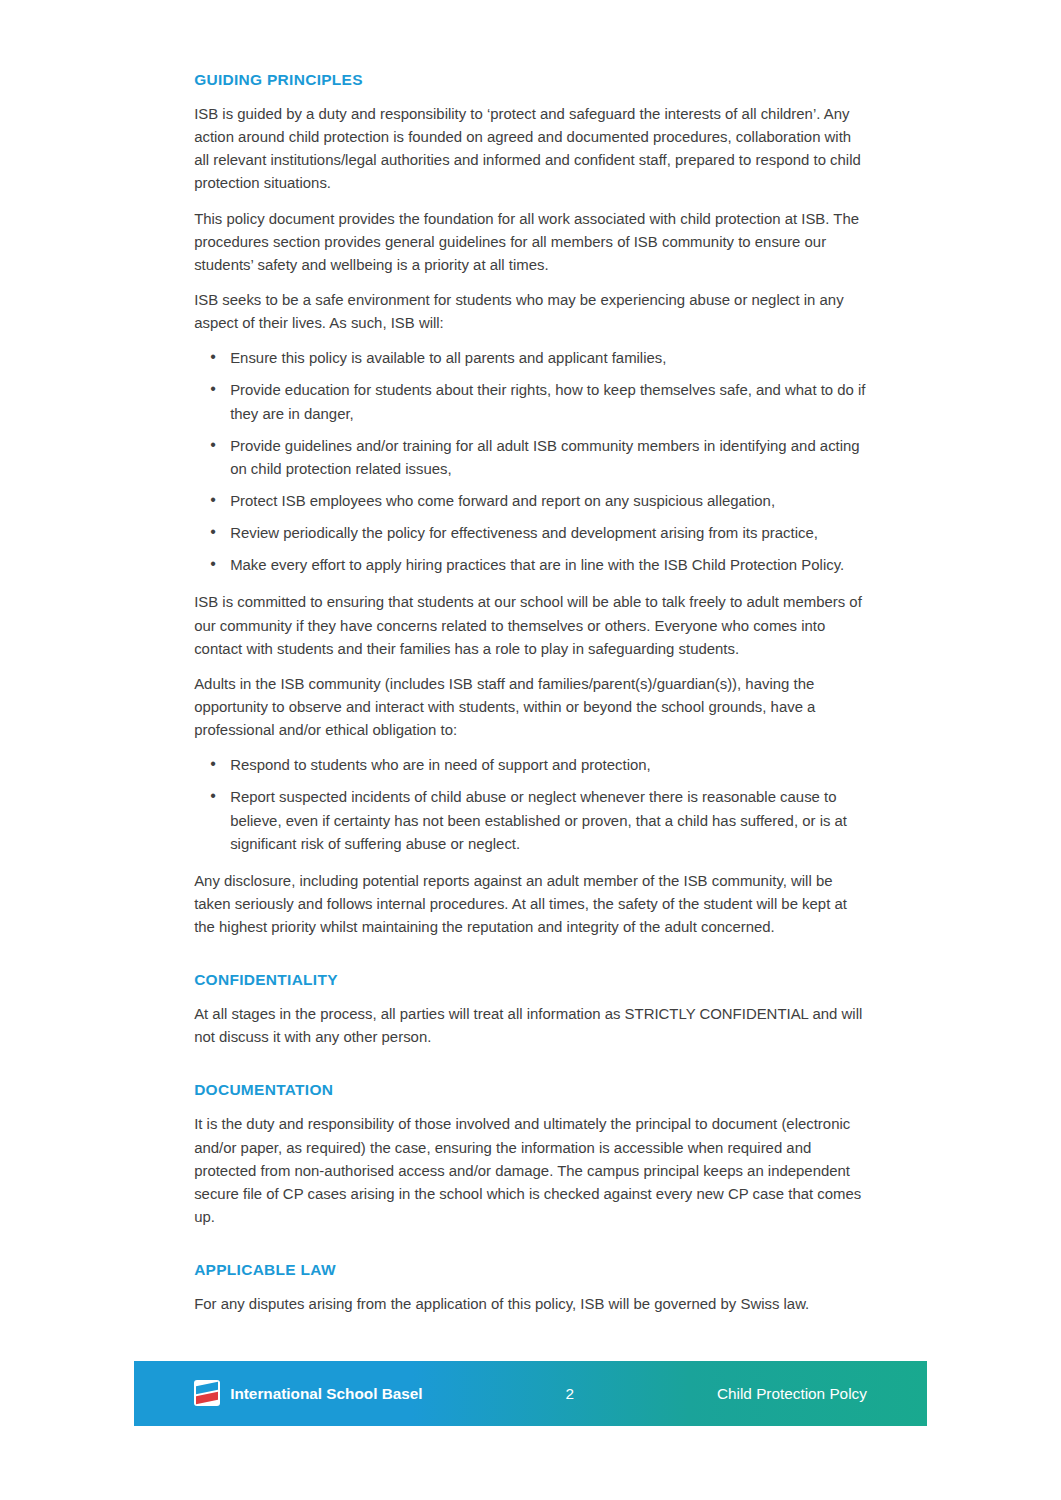Guiding Principles
ISB is guided by a duty and responsibility to ‘protect and safeguard the interests of all children’. Any action around child protection is founded on agreed and documented procedures, collaboration with all relevant institutions/legal authorities and informed and confident staff, prepared to respond to child protection situations.
This policy document provides the foundation for all work associated with child protection at ISB. The procedures section provides general guidelines for all members of ISB community to ensure our students’ safety and wellbeing is a priority at all times.
ISB seeks to be a safe environment for students who may be experiencing abuse or neglect in any aspect of their lives. As such, ISB will:
Ensure this policy is available to all parents and applicant families,
Provide education for students about their rights, how to keep themselves safe, and what to do if they are in danger,
Provide guidelines and/or training for all adult ISB community members in identifying and acting on child protection related issues,
Protect ISB employees who come forward and report on any suspicious allegation,
Review periodically the policy for effectiveness and development arising from its practice,
Make every effort to apply hiring practices that are in line with the ISB Child Protection Policy.
ISB is committed to ensuring that students at our school will be able to talk freely to adult members of our community if they have concerns related to themselves or others. Everyone who comes into contact with students and their families has a role to play in safeguarding students.
Adults in the ISB community (includes ISB staff and families/parent(s)/guardian(s)), having the opportunity to observe and interact with students, within or beyond the school grounds, have a professional and/or ethical obligation to:
Respond to students who are in need of support and protection,
Report suspected incidents of child abuse or neglect whenever there is reasonable cause to believe, even if certainty has not been established or proven, that a child has suffered, or is at significant risk of suffering abuse or neglect.
Any disclosure, including potential reports against an adult member of the ISB community, will be taken seriously and follows internal procedures. At all times, the safety of the student will be kept at the highest priority whilst maintaining the reputation and integrity of the adult concerned.
Confidentiality
At all stages in the process, all parties will treat all information as STRICTLY CONFIDENTIAL and will not discuss it with any other person.
Documentation
It is the duty and responsibility of those involved and ultimately the principal to document (electronic and/or paper, as required) the case, ensuring the information is accessible when required and protected from non-authorised access and/or damage. The campus principal keeps an independent secure file of CP cases arising in the school which is checked against every new CP case that comes up.
Applicable Law
For any disputes arising from the application of this policy, ISB will be governed by Swiss law.
International School Basel
2
Child Protection Polcy